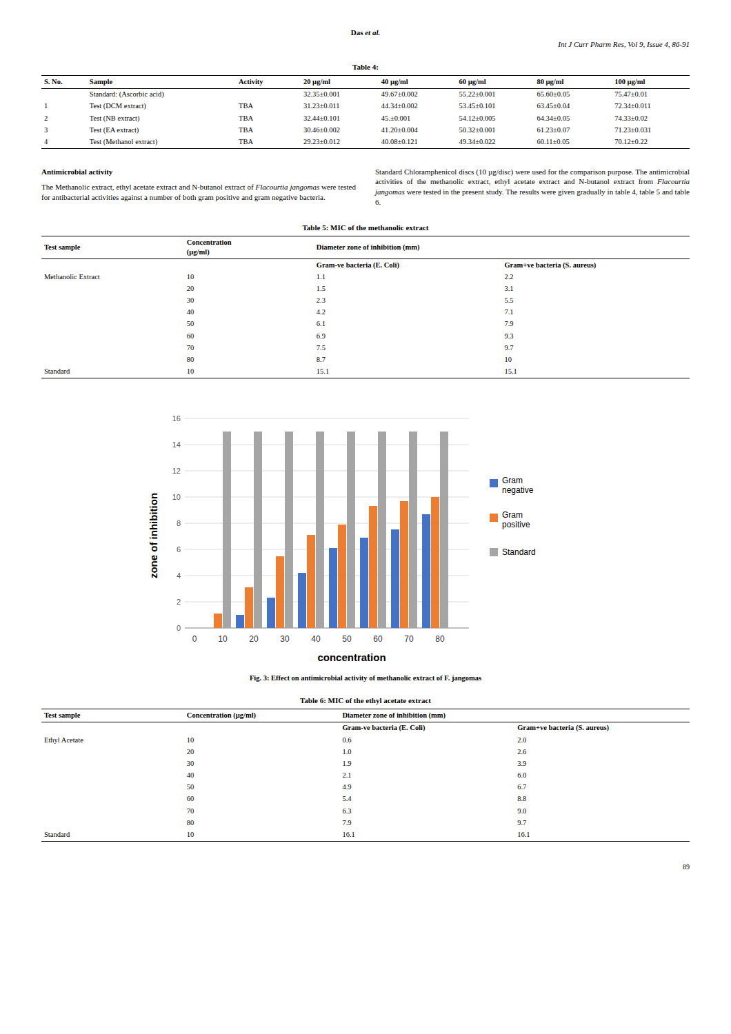Das et al.
Int J Curr Pharm Res, Vol 9, Issue 4, 86-91
Table 4:
| S. No. | Sample | Activity | 20 µg/ml | 40 µg/ml | 60 µg/ml | 80 µg/ml | 100 µg/ml |
| --- | --- | --- | --- | --- | --- | --- | --- |
| | Standard: (Ascorbic acid) | | 32.35±0.001 | 49.67±0.002 | 55.22±0.001 | 65.60±0.05 | 75.47±0.01 |
| 1 | Test (DCM extract) | TBA | 31.23±0.011 | 44.34±0.002 | 53.45±0.101 | 63.45±0.04 | 72.34±0.011 |
| 2 | Test (NB extract) | TBA | 32.44±0.101 | 45.±0.001 | 54.12±0.005 | 64.34±0.05 | 74.33±0.02 |
| 3 | Test (EA extract) | TBA | 30.46±0.002 | 41.20±0.004 | 50.32±0.001 | 61.23±0.07 | 71.23±0.031 |
| 4 | Test (Methanol extract) | TBA | 29.23±0.012 | 40.08±0.121 | 49.34±0.022 | 60.11±0.05 | 70.12±0.22 |
Antimicrobial activity
The Methanolic extract, ethyl acetate extract and N-butanol extract of Flacourtia jangomas were tested for antibacterial activities against a number of both gram positive and gram negative bacteria.
Standard Chloramphenicol discs (10 µg/disc) were used for the comparison purpose. The antimicrobial activities of the methanolic extract, ethyl acetate extract and N-butanol extract from Flacourtia jangomas were tested in the present study. The results were given gradually in table 4, table 5 and table 6.
Table 5: MIC of the methanolic extract
| Test sample | Concentration (µg/ml) | Diameter zone of inhibition (mm) |
| --- | --- | --- |
| | Gram-ve bacteria (E. Coli) | Gram+ve bacteria (S. aureus) |
| Methanolic Extract | 10 | 1.1 | 2.2 |
| | 20 | 1.5 | 3.1 |
| | 30 | 2.3 | 5.5 |
| | 40 | 4.2 | 7.1 |
| | 50 | 6.1 | 7.9 |
| | 60 | 6.9 | 9.3 |
| | 70 | 7.5 | 9.7 |
| | 80 | 8.7 | 10 |
| Standard | 10 | 15.1 | 15.1 |
zone of inhibition concentration 16 14 12 10 8 6 4 2 0 0 10 20 30 40 50 60 70 80 Gram negative Gram positive Standard
Fig. 3: Effect on antimicrobial activity of methanolic extract of F. jangomas
Table 6: MIC of the ethyl acetate extract
| Test sample | Concentration (µg/ml) | Diameter zone of inhibition (mm) |
| --- | --- | --- |
| | Gram-ve bacteria (E. Coli) | Gram+ve bacteria (S. aureus) |
| Ethyl Acetate | 10 | 0.6 | 2.0 |
| | 20 | 1.0 | 2.6 |
| | 30 | 1.9 | 3.9 |
| | 40 | 2.1 | 6.0 |
| | 50 | 4.9 | 6.7 |
| | 60 | 5.4 | 8.8 |
| | 70 | 6.3 | 9.0 |
| | 80 | 7.9 | 9.7 |
| Standard | 10 | 16.1 | 16.1 |
89